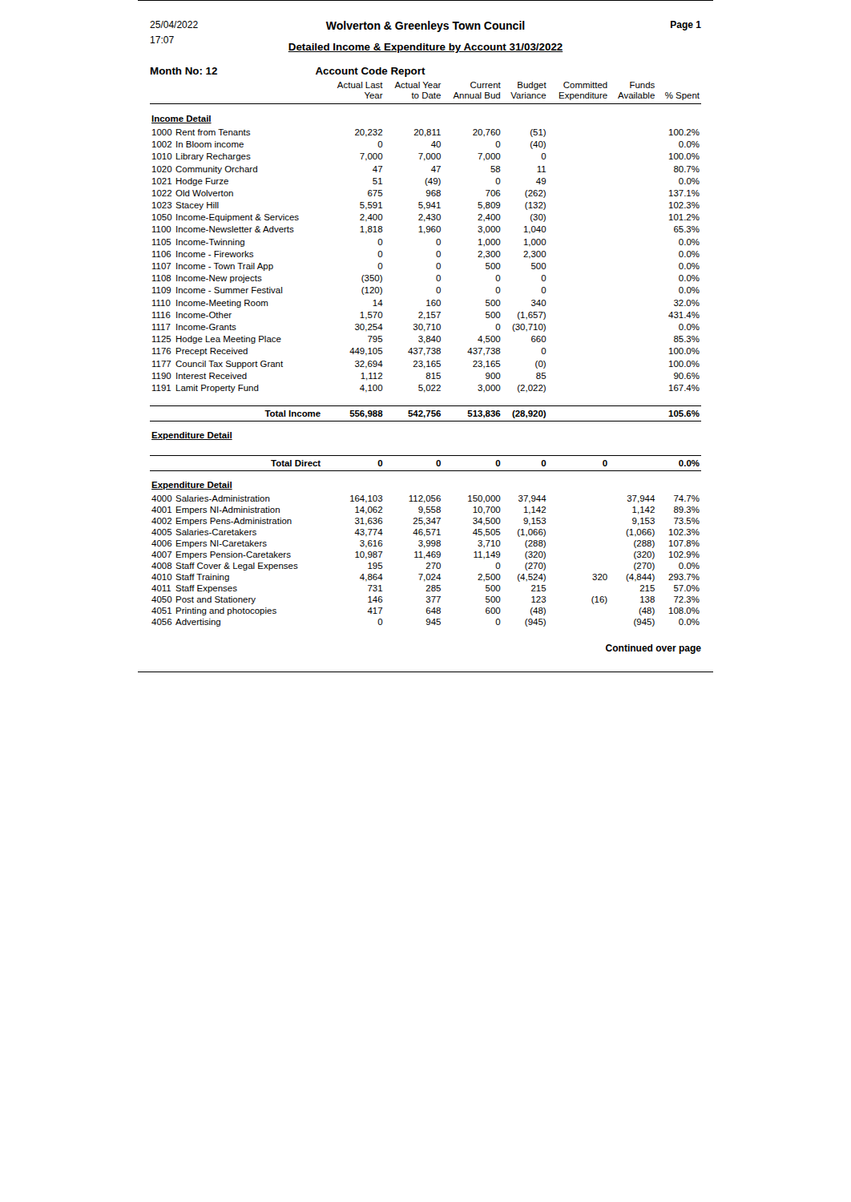25/04/2022
17:07
Wolverton & Greenleys Town Council
Detailed Income & Expenditure by Account 31/03/2022
Page 1
Month No: 12
Account Code Report
| | Actual Last Year | Actual Year to Date | Current Annual Bud | Budget Variance | Committed Expenditure | Funds Available | % Spent |
| --- | --- | --- | --- | --- | --- | --- | --- |
| Income Detail |
| 1000 Rent from Tenants | 20,232 | 20,811 | 20,760 | (51) | | | 100.2% |
| 1002 In Bloom income | 0 | 40 | 0 | (40) | | | 0.0% |
| 1010 Library Recharges | 7,000 | 7,000 | 7,000 | 0 | | | 100.0% |
| 1020 Community Orchard | 47 | 47 | 58 | 11 | | | 80.7% |
| 1021 Hodge Furze | 51 | (49) | 0 | 49 | | | 0.0% |
| 1022 Old Wolverton | 675 | 968 | 706 | (262) | | | 137.1% |
| 1023 Stacey Hill | 5,591 | 5,941 | 5,809 | (132) | | | 102.3% |
| 1050 Income-Equipment & Services | 2,400 | 2,430 | 2,400 | (30) | | | 101.2% |
| 1100 Income-Newsletter & Adverts | 1,818 | 1,960 | 3,000 | 1,040 | | | 65.3% |
| 1105 Income-Twinning | 0 | 0 | 1,000 | 1,000 | | | 0.0% |
| 1106 Income - Fireworks | 0 | 0 | 2,300 | 2,300 | | | 0.0% |
| 1107 Income - Town Trail App | 0 | 0 | 500 | 500 | | | 0.0% |
| 1108 Income-New projects | (350) | 0 | 0 | 0 | | | 0.0% |
| 1109 Income - Summer Festival | (120) | 0 | 0 | 0 | | | 0.0% |
| 1110 Income-Meeting Room | 14 | 160 | 500 | 340 | | | 32.0% |
| 1116 Income-Other | 1,570 | 2,157 | 500 | (1,657) | | | 431.4% |
| 1117 Income-Grants | 30,254 | 30,710 | 0 | (30,710) | | | 0.0% |
| 1125 Hodge Lea Meeting Place | 795 | 3,840 | 4,500 | 660 | | | 85.3% |
| 1176 Precept Received | 449,105 | 437,738 | 437,738 | 0 | | | 100.0% |
| 1177 Council Tax Support Grant | 32,694 | 23,165 | 23,165 | (0) | | | 100.0% |
| 1190 Interest Received | 1,112 | 815 | 900 | 85 | | | 90.6% |
| 1191 Lamit Property Fund | 4,100 | 5,022 | 3,000 | (2,022) | | | 167.4% |
| Total Income | 556,988 | 542,756 | 513,836 | (28,920) | | | 105.6% |
| Expenditure Detail |
| Total Direct | 0 | 0 | 0 | 0 | 0 | | 0.0% |
| Expenditure Detail |
| 4000 Salaries-Administration | 164,103 | 112,056 | 150,000 | 37,944 | | 37,944 | 74.7% |
| 4001 Empers NI-Administration | 14,062 | 9,558 | 10,700 | 1,142 | | 1,142 | 89.3% |
| 4002 Empers Pens-Administration | 31,636 | 25,347 | 34,500 | 9,153 | | 9,153 | 73.5% |
| 4005 Salaries-Caretakers | 43,774 | 46,571 | 45,505 | (1,066) | | (1,066) | 102.3% |
| 4006 Empers NI-Caretakers | 3,616 | 3,998 | 3,710 | (288) | | (288) | 107.8% |
| 4007 Empers Pension-Caretakers | 10,987 | 11,469 | 11,149 | (320) | | (320) | 102.9% |
| 4008 Staff Cover & Legal Expenses | 195 | 270 | 0 | (270) | | (270) | 0.0% |
| 4010 Staff Training | 4,864 | 7,024 | 2,500 | (4,524) | 320 | (4,844) | 293.7% |
| 4011 Staff Expenses | 731 | 285 | 500 | 215 | | 215 | 57.0% |
| 4050 Post and Stationery | 146 | 377 | 500 | 123 | (16) | 138 | 72.3% |
| 4051 Printing and photocopies | 417 | 648 | 600 | (48) | | (48) | 108.0% |
| 4056 Advertising | 0 | 945 | 0 | (945) | | (945) | 0.0% |
Continued over page